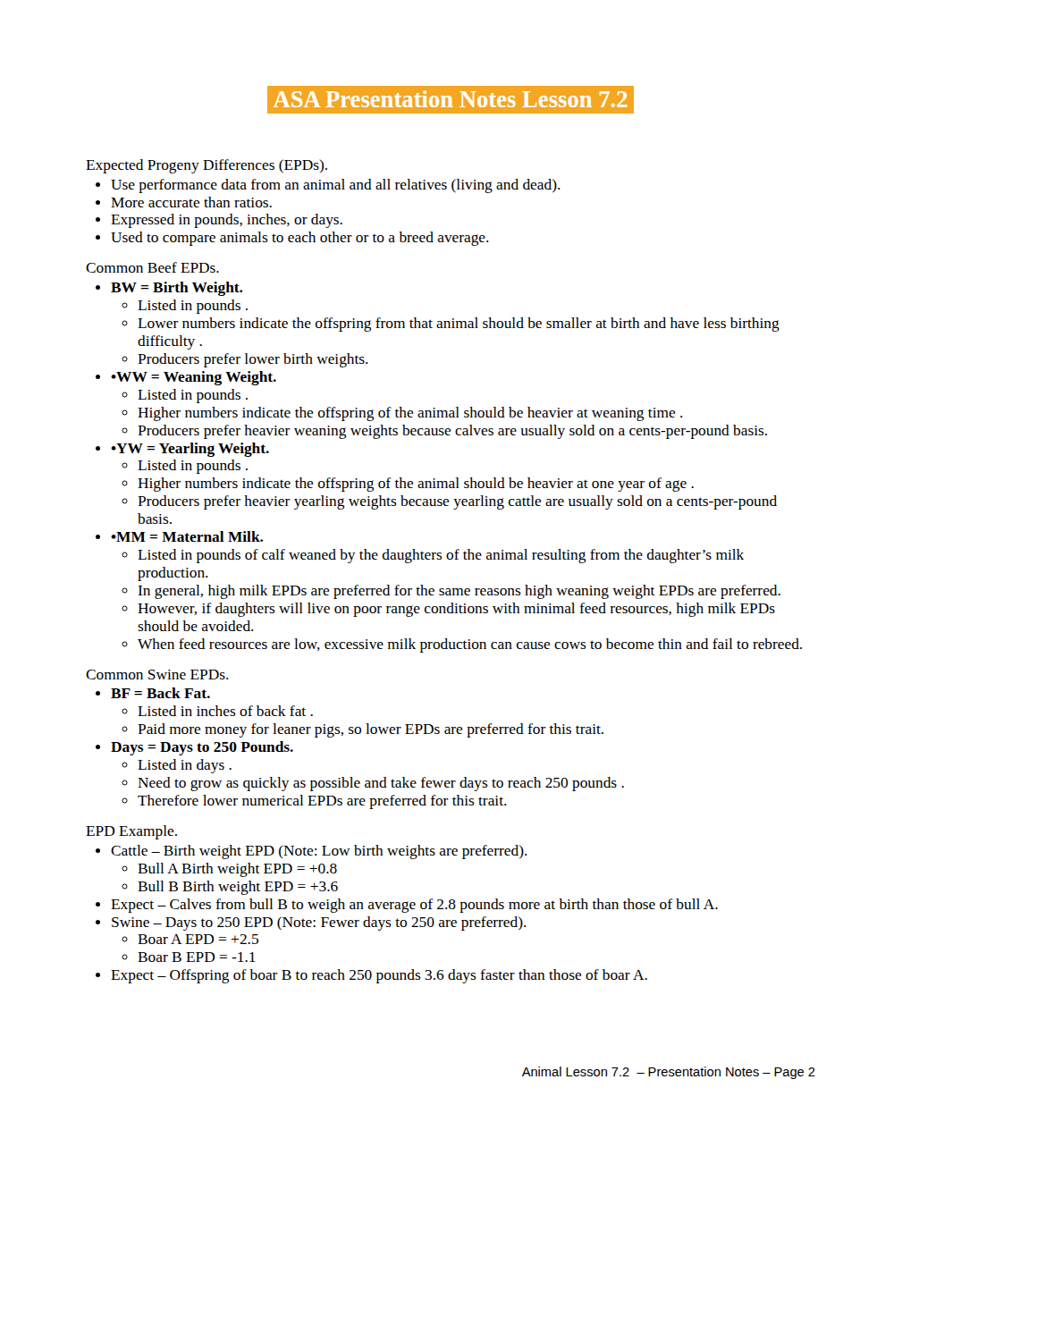ASA Presentation Notes Lesson 7.2
Expected Progeny Differences (EPDs).
Use performance data from an animal and all relatives (living and dead).
More accurate than ratios.
Expressed in pounds, inches, or days.
Used to compare animals to each other or to a breed average.
Common Beef EPDs.
BW = Birth Weight.
Listed in pounds .
Lower numbers indicate the offspring from that animal should be smaller at birth and have less birthing difficulty .
Producers prefer lower birth weights.
•WW = Weaning Weight.
Listed in pounds .
Higher numbers indicate the offspring of the animal should be heavier at weaning time .
Producers prefer heavier weaning weights because calves are usually sold on a cents-per-pound basis.
•YW = Yearling Weight.
Listed in pounds .
Higher numbers indicate the offspring of the animal should be heavier at one year of age .
Producers prefer heavier yearling weights because yearling cattle are usually sold on a cents-per-pound basis.
•MM = Maternal Milk.
Listed in pounds of calf weaned by the daughters of the animal resulting from the daughter’s milk production.
In general, high milk EPDs are preferred for the same reasons high weaning weight EPDs are preferred.
However, if daughters will live on poor range conditions with minimal feed resources, high milk EPDs should be avoided.
When feed resources are low, excessive milk production can cause cows to become thin and fail to rebreed.
Common Swine EPDs.
BF = Back Fat.
Listed in inches of back fat .
Paid more money for leaner pigs, so lower EPDs are preferred for this trait.
Days = Days to 250 Pounds.
Listed in days .
Need to grow as quickly as possible and take fewer days to reach 250 pounds .
Therefore lower numerical EPDs are preferred for this trait.
EPD Example.
Cattle – Birth weight EPD (Note: Low birth weights are preferred).
Bull A Birth weight EPD = +0.8
Bull B Birth weight EPD = +3.6
Expect – Calves from bull B to weigh an average of 2.8 pounds more at birth than those of bull A.
Swine – Days to 250 EPD (Note: Fewer days to 250 are preferred).
Boar A EPD = +2.5
Boar B EPD = -1.1
Expect – Offspring of boar B to reach 250 pounds 3.6 days faster than those of boar A.
Animal Lesson 7.2 – Presentation Notes – Page 2